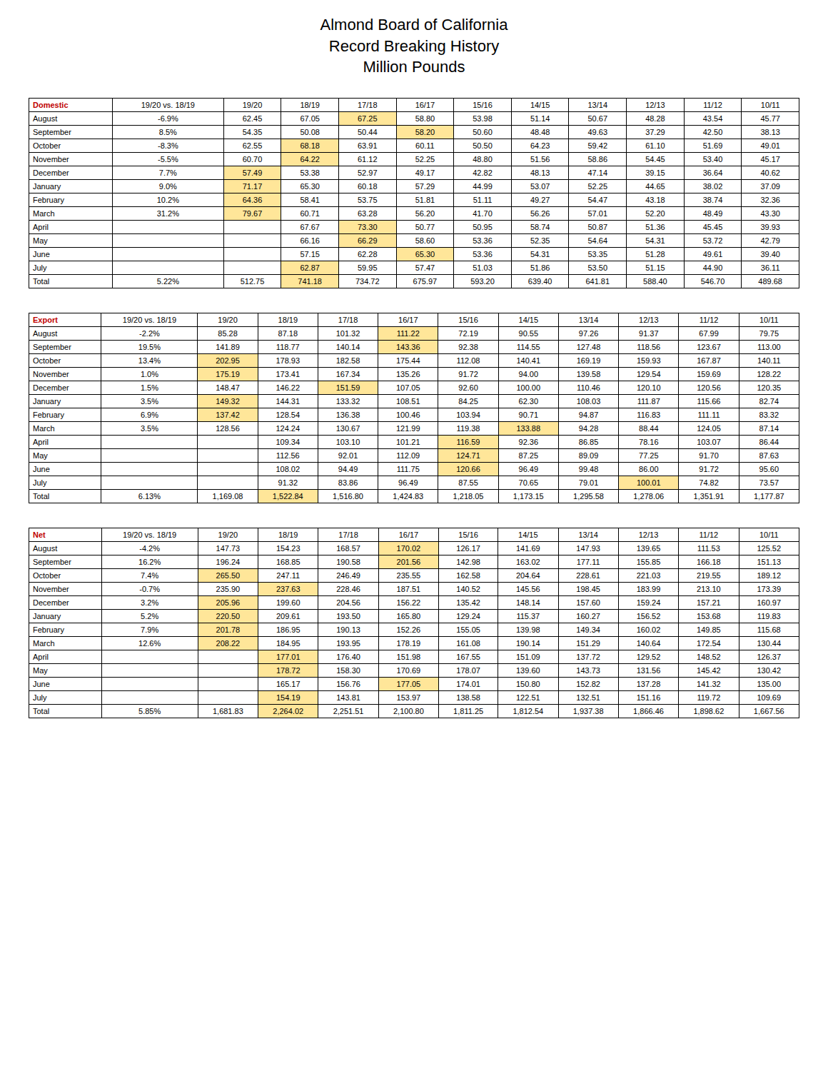Almond Board of California
Record Breaking History
Million Pounds
| Domestic | 19/20 vs. 18/19 | 19/20 | 18/19 | 17/18 | 16/17 | 15/16 | 14/15 | 13/14 | 12/13 | 11/12 | 10/11 |
| --- | --- | --- | --- | --- | --- | --- | --- | --- | --- | --- | --- |
| August | -6.9% | 62.45 | 67.05 | 67.25 | 58.80 | 53.98 | 51.14 | 50.67 | 48.28 | 43.54 | 45.77 |
| September | 8.5% | 54.35 | 50.08 | 50.44 | 58.20 | 50.60 | 48.48 | 49.63 | 37.29 | 42.50 | 38.13 |
| October | -8.3% | 62.55 | 68.18 | 63.91 | 60.11 | 50.50 | 64.23 | 59.42 | 61.10 | 51.69 | 49.01 |
| November | -5.5% | 60.70 | 64.22 | 61.12 | 52.25 | 48.80 | 51.56 | 58.86 | 54.45 | 53.40 | 45.17 |
| December | 7.7% | 57.49 | 53.38 | 52.97 | 49.17 | 42.82 | 48.13 | 47.14 | 39.15 | 36.64 | 40.62 |
| January | 9.0% | 71.17 | 65.30 | 60.18 | 57.29 | 44.99 | 53.07 | 52.25 | 44.65 | 38.02 | 37.09 |
| February | 10.2% | 64.36 | 58.41 | 53.75 | 51.81 | 51.11 | 49.27 | 54.47 | 43.18 | 38.74 | 32.36 |
| March | 31.2% | 79.67 | 60.71 | 63.28 | 56.20 | 41.70 | 56.26 | 57.01 | 52.20 | 48.49 | 43.30 |
| April | | | 67.67 | 73.30 | 50.77 | 50.95 | 58.74 | 50.87 | 51.36 | 45.45 | 39.93 |
| May | | | 66.16 | 66.29 | 58.60 | 53.36 | 52.35 | 54.64 | 54.31 | 53.72 | 42.79 |
| June | | | 57.15 | 62.28 | 65.30 | 53.36 | 54.31 | 53.35 | 51.28 | 49.61 | 39.40 |
| July | | | 62.87 | 59.95 | 57.47 | 51.03 | 51.86 | 53.50 | 51.15 | 44.90 | 36.11 |
| Total | 5.22% | 512.75 | 741.18 | 734.72 | 675.97 | 593.20 | 639.40 | 641.81 | 588.40 | 546.70 | 489.68 |
| Export | 19/20 vs. 18/19 | 19/20 | 18/19 | 17/18 | 16/17 | 15/16 | 14/15 | 13/14 | 12/13 | 11/12 | 10/11 |
| --- | --- | --- | --- | --- | --- | --- | --- | --- | --- | --- | --- |
| August | -2.2% | 85.28 | 87.18 | 101.32 | 111.22 | 72.19 | 90.55 | 97.26 | 91.37 | 67.99 | 79.75 |
| September | 19.5% | 141.89 | 118.77 | 140.14 | 143.36 | 92.38 | 114.55 | 127.48 | 118.56 | 123.67 | 113.00 |
| October | 13.4% | 202.95 | 178.93 | 182.58 | 175.44 | 112.08 | 140.41 | 169.19 | 159.93 | 167.87 | 140.11 |
| November | 1.0% | 175.19 | 173.41 | 167.34 | 135.26 | 91.72 | 94.00 | 139.58 | 129.54 | 159.69 | 128.22 |
| December | 1.5% | 148.47 | 146.22 | 151.59 | 107.05 | 92.60 | 100.00 | 110.46 | 120.10 | 120.56 | 120.35 |
| January | 3.5% | 149.32 | 144.31 | 133.32 | 108.51 | 84.25 | 62.30 | 108.03 | 111.87 | 115.66 | 82.74 |
| February | 6.9% | 137.42 | 128.54 | 136.38 | 100.46 | 103.94 | 90.71 | 94.87 | 116.83 | 111.11 | 83.32 |
| March | 3.5% | 128.56 | 124.24 | 130.67 | 121.99 | 119.38 | 133.88 | 94.28 | 88.44 | 124.05 | 87.14 |
| April | | | 109.34 | 103.10 | 101.21 | 116.59 | 92.36 | 86.85 | 78.16 | 103.07 | 86.44 |
| May | | | 112.56 | 92.01 | 112.09 | 124.71 | 87.25 | 89.09 | 77.25 | 91.70 | 87.63 |
| June | | | 108.02 | 94.49 | 111.75 | 120.66 | 96.49 | 99.48 | 86.00 | 91.72 | 95.60 |
| July | | | 91.32 | 83.86 | 96.49 | 87.55 | 70.65 | 79.01 | 100.01 | 74.82 | 73.57 |
| Total | 6.13% | 1,169.08 | 1,522.84 | 1,516.80 | 1,424.83 | 1,218.05 | 1,173.15 | 1,295.58 | 1,278.06 | 1,351.91 | 1,177.87 |
| Net | 19/20 vs. 18/19 | 19/20 | 18/19 | 17/18 | 16/17 | 15/16 | 14/15 | 13/14 | 12/13 | 11/12 | 10/11 |
| --- | --- | --- | --- | --- | --- | --- | --- | --- | --- | --- | --- |
| August | -4.2% | 147.73 | 154.23 | 168.57 | 170.02 | 126.17 | 141.69 | 147.93 | 139.65 | 111.53 | 125.52 |
| September | 16.2% | 196.24 | 168.85 | 190.58 | 201.56 | 142.98 | 163.02 | 177.11 | 155.85 | 166.18 | 151.13 |
| October | 7.4% | 265.50 | 247.11 | 246.49 | 235.55 | 162.58 | 204.64 | 228.61 | 221.03 | 219.55 | 189.12 |
| November | -0.7% | 235.90 | 237.63 | 228.46 | 187.51 | 140.52 | 145.56 | 198.45 | 183.99 | 213.10 | 173.39 |
| December | 3.2% | 205.96 | 199.60 | 204.56 | 156.22 | 135.42 | 148.14 | 157.60 | 159.24 | 157.21 | 160.97 |
| January | 5.2% | 220.50 | 209.61 | 193.50 | 165.80 | 129.24 | 115.37 | 160.27 | 156.52 | 153.68 | 119.83 |
| February | 7.9% | 201.78 | 186.95 | 190.13 | 152.26 | 155.05 | 139.98 | 149.34 | 160.02 | 149.85 | 115.68 |
| March | 12.6% | 208.22 | 184.95 | 193.95 | 178.19 | 161.08 | 190.14 | 151.29 | 140.64 | 172.54 | 130.44 |
| April | | | 177.01 | 176.40 | 151.98 | 167.55 | 151.09 | 137.72 | 129.52 | 148.52 | 126.37 |
| May | | | 178.72 | 158.30 | 170.69 | 178.07 | 139.60 | 143.73 | 131.56 | 145.42 | 130.42 |
| June | | | 165.17 | 156.76 | 177.05 | 174.01 | 150.80 | 152.82 | 137.28 | 141.32 | 135.00 |
| July | | | 154.19 | 143.81 | 153.97 | 138.58 | 122.51 | 132.51 | 151.16 | 119.72 | 109.69 |
| Total | 5.85% | 1,681.83 | 2,264.02 | 2,251.51 | 2,100.80 | 1,811.25 | 1,812.54 | 1,937.38 | 1,866.46 | 1,898.62 | 1,667.56 |